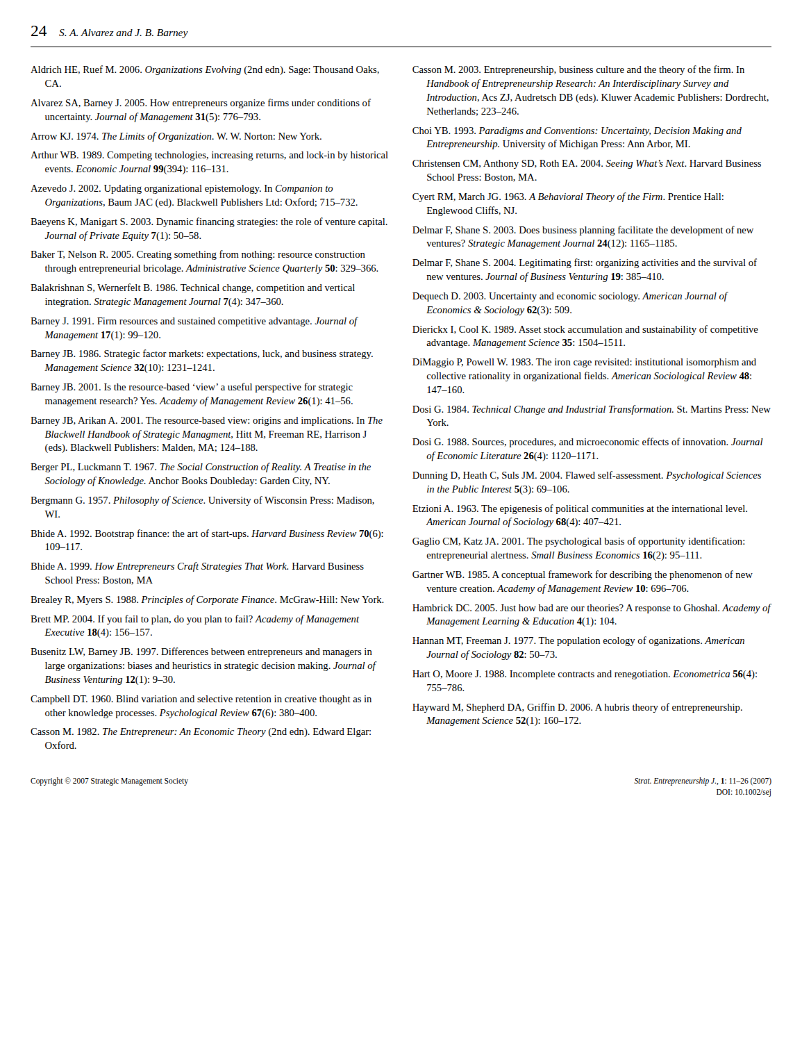24 S. A. Alvarez and J. B. Barney
Aldrich HE, Ruef M. 2006. Organizations Evolving (2nd edn). Sage: Thousand Oaks, CA.
Alvarez SA, Barney J. 2005. How entrepreneurs organize firms under conditions of uncertainty. Journal of Management 31(5): 776–793.
Arrow KJ. 1974. The Limits of Organization. W. W. Norton: New York.
Arthur WB. 1989. Competing technologies, increasing returns, and lock-in by historical events. Economic Journal 99(394): 116–131.
Azevedo J. 2002. Updating organizational epistemology. In Companion to Organizations, Baum JAC (ed). Blackwell Publishers Ltd: Oxford; 715–732.
Baeyens K, Manigart S. 2003. Dynamic financing strategies: the role of venture capital. Journal of Private Equity 7(1): 50–58.
Baker T, Nelson R. 2005. Creating something from nothing: resource construction through entrepreneurial bricolage. Administrative Science Quarterly 50: 329–366.
Balakrishnan S, Wernerfelt B. 1986. Technical change, competition and vertical integration. Strategic Management Journal 7(4): 347–360.
Barney J. 1991. Firm resources and sustained competitive advantage. Journal of Management 17(1): 99–120.
Barney JB. 1986. Strategic factor markets: expectations, luck, and business strategy. Management Science 32(10): 1231–1241.
Barney JB. 2001. Is the resource-based ‘view’ a useful perspective for strategic management research? Yes. Academy of Management Review 26(1): 41–56.
Barney JB, Arikan A. 2001. The resource-based view: origins and implications. In The Blackwell Handbook of Strategic Managment, Hitt M, Freeman RE, Harrison J (eds). Blackwell Publishers: Malden, MA; 124–188.
Berger PL, Luckmann T. 1967. The Social Construction of Reality. A Treatise in the Sociology of Knowledge. Anchor Books Doubleday: Garden City, NY.
Bergmann G. 1957. Philosophy of Science. University of Wisconsin Press: Madison, WI.
Bhide A. 1992. Bootstrap finance: the art of start-ups. Harvard Business Review 70(6): 109–117.
Bhide A. 1999. How Entrepreneurs Craft Strategies That Work. Harvard Business School Press: Boston, MA
Brealey R, Myers S. 1988. Principles of Corporate Finance. McGraw-Hill: New York.
Brett MP. 2004. If you fail to plan, do you plan to fail? Academy of Management Executive 18(4): 156–157.
Busenitz LW, Barney JB. 1997. Differences between entrepreneurs and managers in large organizations: biases and heuristics in strategic decision making. Journal of Business Venturing 12(1): 9–30.
Campbell DT. 1960. Blind variation and selective retention in creative thought as in other knowledge processes. Psychological Review 67(6): 380–400.
Casson M. 1982. The Entrepreneur: An Economic Theory (2nd edn). Edward Elgar: Oxford.
Casson M. 2003. Entrepreneurship, business culture and the theory of the firm. In Handbook of Entrepreneurship Research: An Interdisciplinary Survey and Introduction, Acs ZJ, Audretsch DB (eds). Kluwer Academic Publishers: Dordrecht, Netherlands; 223–246.
Choi YB. 1993. Paradigms and Conventions: Uncertainty, Decision Making and Entrepreneurship. University of Michigan Press: Ann Arbor, MI.
Christensen CM, Anthony SD, Roth EA. 2004. Seeing What’s Next. Harvard Business School Press: Boston, MA.
Cyert RM, March JG. 1963. A Behavioral Theory of the Firm. Prentice Hall: Englewood Cliffs, NJ.
Delmar F, Shane S. 2003. Does business planning facilitate the development of new ventures? Strategic Management Journal 24(12): 1165–1185.
Delmar F, Shane S. 2004. Legitimating first: organizing activities and the survival of new ventures. Journal of Business Venturing 19: 385–410.
Dequech D. 2003. Uncertainty and economic sociology. American Journal of Economics & Sociology 62(3): 509.
Dierickx I, Cool K. 1989. Asset stock accumulation and sustainability of competitive advantage. Management Science 35: 1504–1511.
DiMaggio P, Powell W. 1983. The iron cage revisited: institutional isomorphism and collective rationality in organizational fields. American Sociological Review 48: 147–160.
Dosi G. 1984. Technical Change and Industrial Transformation. St. Martins Press: New York.
Dosi G. 1988. Sources, procedures, and microeconomic effects of innovation. Journal of Economic Literature 26(4): 1120–1171.
Dunning D, Heath C, Suls JM. 2004. Flawed self-assessment. Psychological Sciences in the Public Interest 5(3): 69–106.
Etzioni A. 1963. The epigenesis of political communities at the international level. American Journal of Sociology 68(4): 407–421.
Gaglio CM, Katz JA. 2001. The psychological basis of opportunity identification: entrepreneurial alertness. Small Business Economics 16(2): 95–111.
Gartner WB. 1985. A conceptual framework for describing the phenomenon of new venture creation. Academy of Management Review 10: 696–706.
Hambrick DC. 2005. Just how bad are our theories? A response to Ghoshal. Academy of Management Learning & Education 4(1): 104.
Hannan MT, Freeman J. 1977. The population ecology of oganizations. American Journal of Sociology 82: 50–73.
Hart O, Moore J. 1988. Incomplete contracts and renegotiation. Econometrica 56(4): 755–786.
Hayward M, Shepherd DA, Griffin D. 2006. A hubris theory of entrepreneurship. Management Science 52(1): 160–172.
Copyright © 2007 Strategic Management Society
Strat. Entrepreneurship J., 1: 11–26 (2007)
DOI: 10.1002/sej